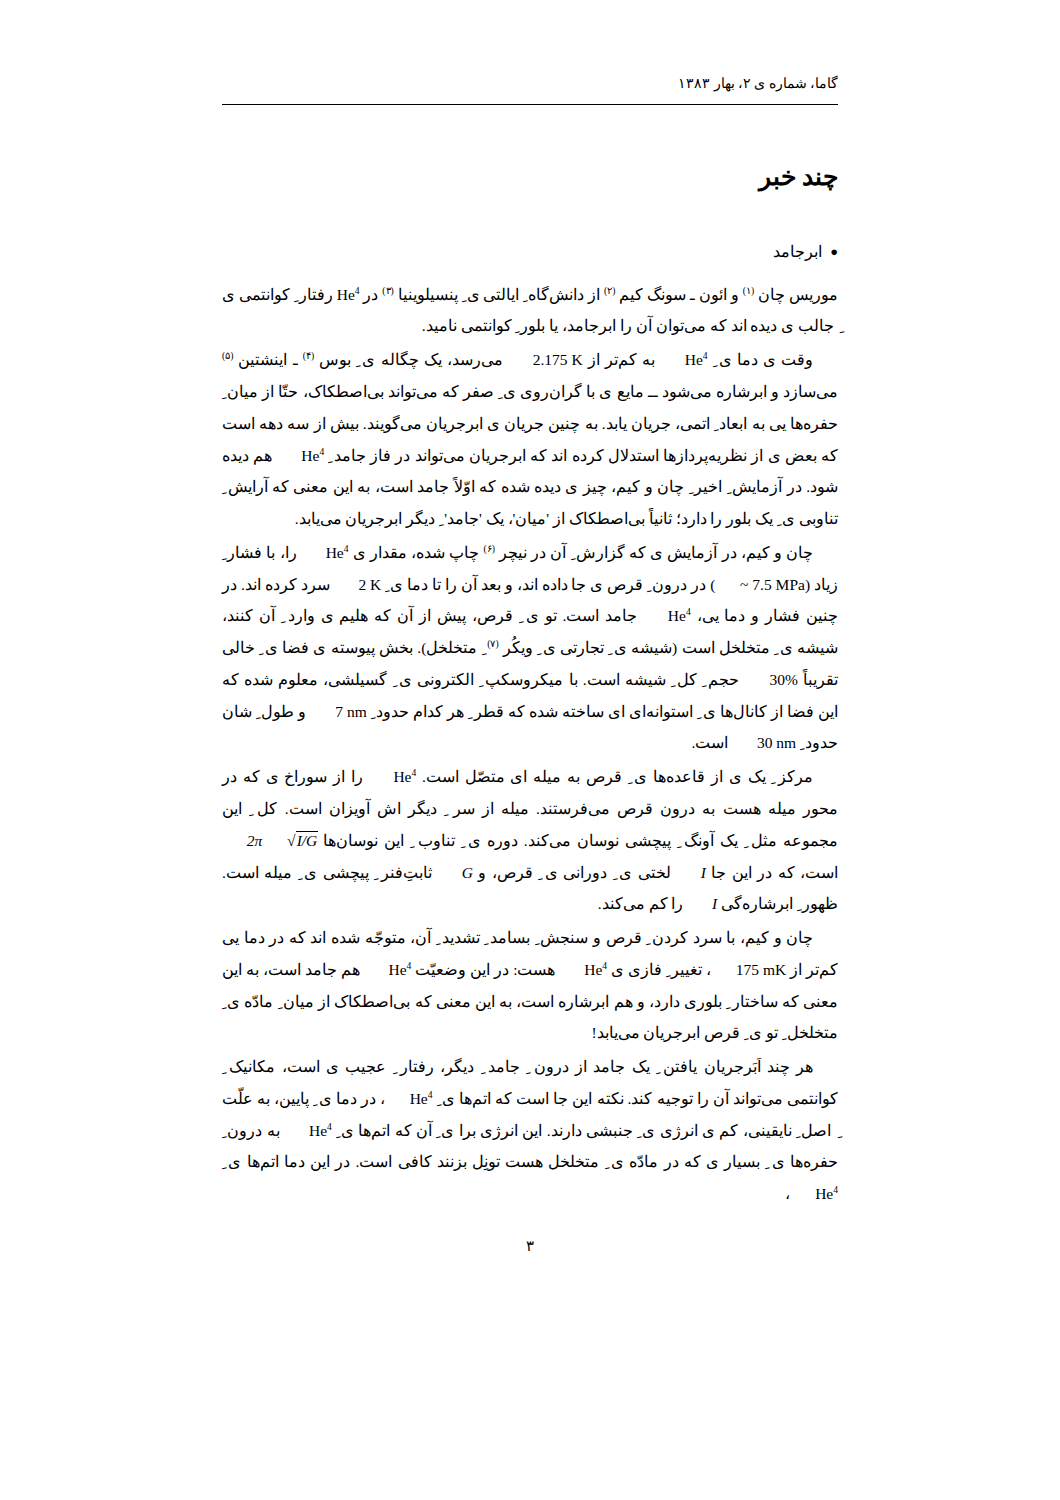گاما، شماره ی ۲، بهار ۱۳۸۳
چند خبر
● ابرجامد
موریس چان (۱) و ائون ـ سونگ کیم (۲) از دانش‌گاه ِ ایالتی ی ِ پنسیلوینیا (۳) در He4 رفتار ِ کوانتمی ی ِ جالب ی دیده اند که می‌توان آن را ابرجامد، یا بلور ِ کوانتمی نامید.
وقت ی دما ی ِ He4 به کم‌تر از 2.175 K می‌رسد، یک چگاله ی ِ بوس (۴) ـ اینشتین (۵) می‌سازد و ابرشاره می‌شود ــ مایع ی با گران‌روی ی ِ صفر که می‌تواند بی‌اصطکاک، حتّا از میان ِ حفره‌ها یی به ابعاد ِ اتمی، جریان یابد. به چنین جریان ی ابرجریان می‌گویند. بیش از سه دهه است که بعض ی از نظریه‌پردازها استدلال کرده اند که ابرجریان می‌تواند در فاز جامد ِ He4 هم دیده شود. در آزمایش ِ اخیر ِ چان و کیم، چیز ی دیده شده که اوّلاً جامد است، به این معنی که آرایش ِ تناوبی ی ِ یک بلور را دارد؛ ثانیاً بی‌اصطکاک از 'میان'، یک 'جامد' ِ دیگر ابرجریان می‌یابد.
چان و کیم، در آزمایش ی که گزارش ِ آن در نیچر (۶) چاپ شده، مقدار ی He4 را، با فشار ِ زیاد (~ 7.5 MPa) در درون ِ قرص ی جا داده اند، و بعد آن را تا دما ی ِ 2 K سرد کرده اند. در چنین فشار و دما یی، He4 جامد است. تو ی ِ قرص، پیش از آن که هلیم ی وارد ِ آن کنند، شیشه ی ِ متخلخل است (شیشه ی ِ تجارتی ی ِ ویکُر (۷) ِ متخلخل). بخش پیوسته ی فضا ی ِ خالی تقریباً 30% حجم ِ کل ِ شیشه است. با میکروسکپ ِ الکترونی ی ِ گسیلشی، معلوم شده که این فضا از کانال‌ها ی ِ استوانه‌ای ای ساخته شده که قطر ِ هر کدام حدود ِ 7 nm و طول ِ شان حدود ِ 30 nm است.
مرکز ِ یک ی از قاعده‌ها ی ِ قرص به میله ای متصّل است. He4 را از سوراخ ی که در محور میله هست به درون قرص می‌فرستند. میله از سر ِ دیگر اش آویزان است. کل ِ این مجموعه مثل ِ یک آونگ ِ پیچشی نوسان می‌کند. دوره ی ِ تناوب ِ این نوسان‌ها 2π√I/G است، که در این جا I لختی ی ِ دورانی ی ِ قرص، و G ثابتِ‌فنر ِ پیچشی ی ِ میله است. ظهور ِ ابرشاره‌گی I را کم می‌کند.
چان و کیم، با سرد کردن ِ قرص و سنجش ِ بسامد ِ تشدید ِ آن، متوجّه شده اند که در دما یی کم‌تر از 175 mK، تغییر ِ فازی ی He4 هست: در این وضعیّت He4 هم جامد است، به این معنی که ساختار ِ بلوری دارد، و هم ابرشاره است، به این معنی که بی‌اصطکاک از میان ِ مادّه ی ِ متخلخل ِ تو ی ِ قرص ابرجریان می‌یابد!
هر چند اَبَرجریان یافتن ِ یک جامد از درون ِ جامد ِ دیگر، رفتار ِ عجیب ی است، مکانیک ِ کوانتمی می‌تواند آن را توجیه کند. نکته این جا است که اتم‌ها ی ِ He4، در دما ی ِ پایین، به علّت ِ اصل ِ نایقینی، کم ی انرژی ی ِ جنبشی دارند. این انرژی برا ی ِ آن که اتم‌ها ی ِ He4 به درون ِ حفره‌ها ی ِ بسیار ی که در مادّه ی ِ متخلخل هست تونِل بزنند کافی است. در این دما اتم‌ها ی ِ He4،
۳